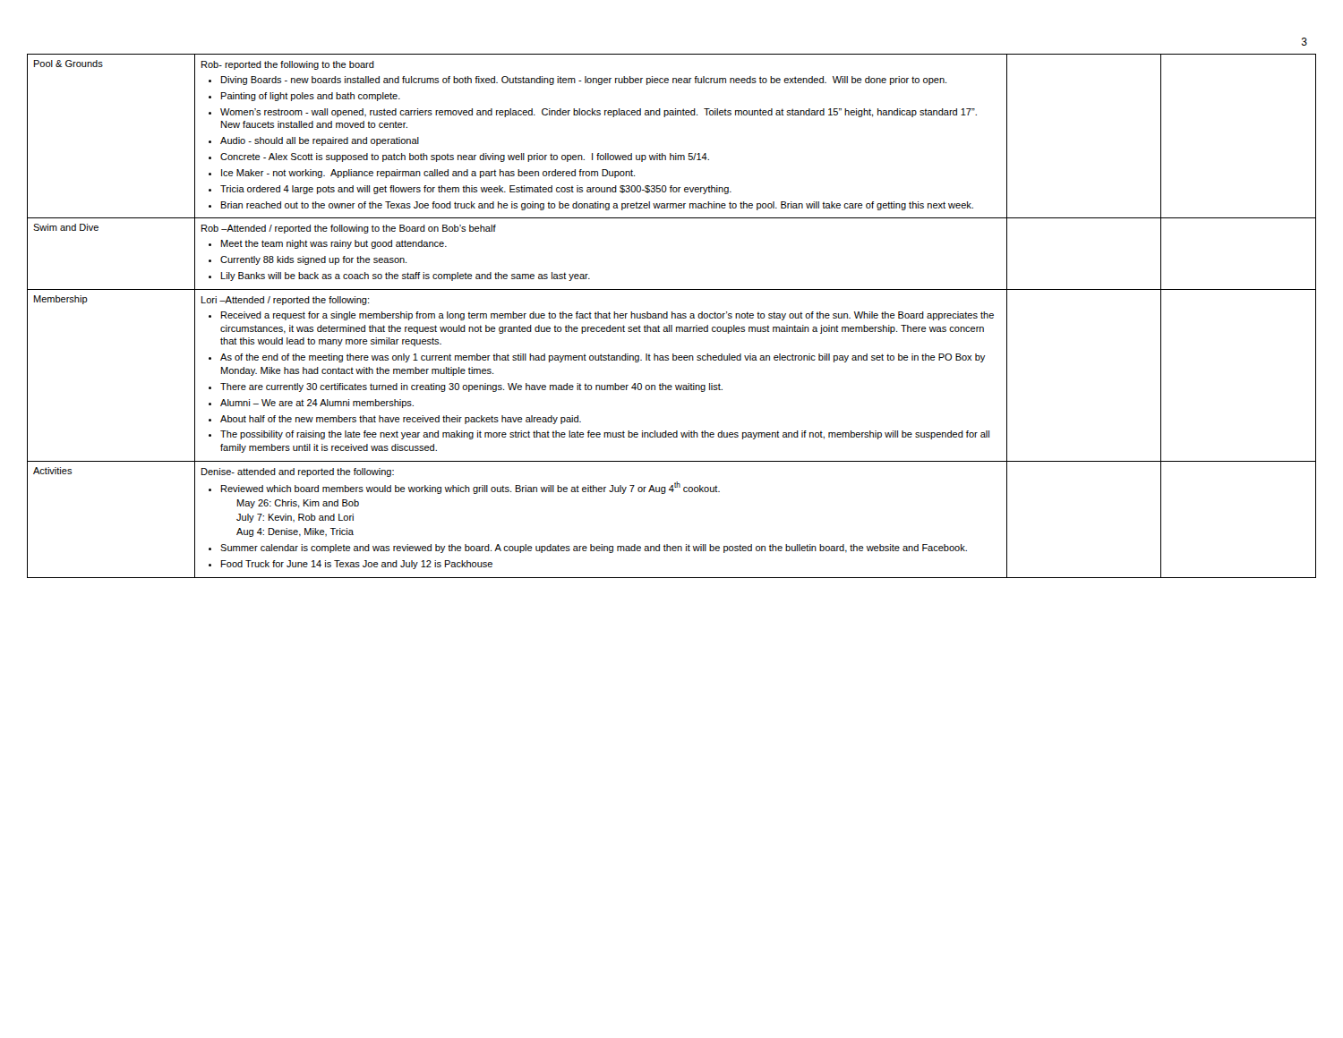3
| Pool & Grounds | Rob- reported the following to the board Diving Boards - new boards installed and fulcrums of both fixed. Outstanding item - longer rubber piece near fulcrum needs to be extended. Will be done prior to open. Painting of light poles and bath complete. Women’s restroom - wall opened, rusted carriers removed and replaced. Cinder blocks replaced and painted. Toilets mounted at standard 15” height, handicap standard 17”. New faucets installed and moved to center. Audio - should all be repaired and operational Concrete - Alex Scott is supposed to patch both spots near diving well prior to open. I followed up with him 5/14. Ice Maker - not working. Appliance repairman called and a part has been ordered from Dupont. Tricia ordered 4 large pots and will get flowers for them this week. Estimated cost is around $300-$350 for everything. Brian reached out to the owner of the Texas Joe food truck and he is going to be donating a pretzel warmer machine to the pool. Brian will take care of getting this next week. | | |
| Swim and Dive | Rob –Attended / reported the following to the Board on Bob’s behalf Meet the team night was rainy but good attendance. Currently 88 kids signed up for the season. Lily Banks will be back as a coach so the staff is complete and the same as last year. | | |
| Membership | Lori –Attended / reported the following: Received a request for a single membership from a long term member due to the fact that her husband has a doctor’s note to stay out of the sun. While the Board appreciates the circumstances, it was determined that the request would not be granted due to the precedent set that all married couples must maintain a joint membership. There was concern that this would lead to many more similar requests. As of the end of the meeting there was only 1 current member that still had payment outstanding. It has been scheduled via an electronic bill pay and set to be in the PO Box by Monday. Mike has had contact with the member multiple times. There are currently 30 certificates turned in creating 30 openings. We have made it to number 40 on the waiting list. Alumni – We are at 24 Alumni memberships. About half of the new members that have received their packets have already paid. The possibility of raising the late fee next year and making it more strict that the late fee must be included with the dues payment and if not, membership will be suspended for all family members until it is received was discussed. | | |
| Activities | Denise- attended and reported the following: Reviewed which board members would be working which grill outs. Brian will be at either July 7 or Aug 4 th cookout. May 26: Chris, Kim and Bob July 7: Kevin, Rob and Lori Aug 4: Denise, Mike, Tricia Summer calendar is complete and was reviewed by the board. A couple updates are being made and then it will be posted on the bulletin board, the website and Facebook. Food Truck for June 14 is Texas Joe and July 12 is Packhouse | | |